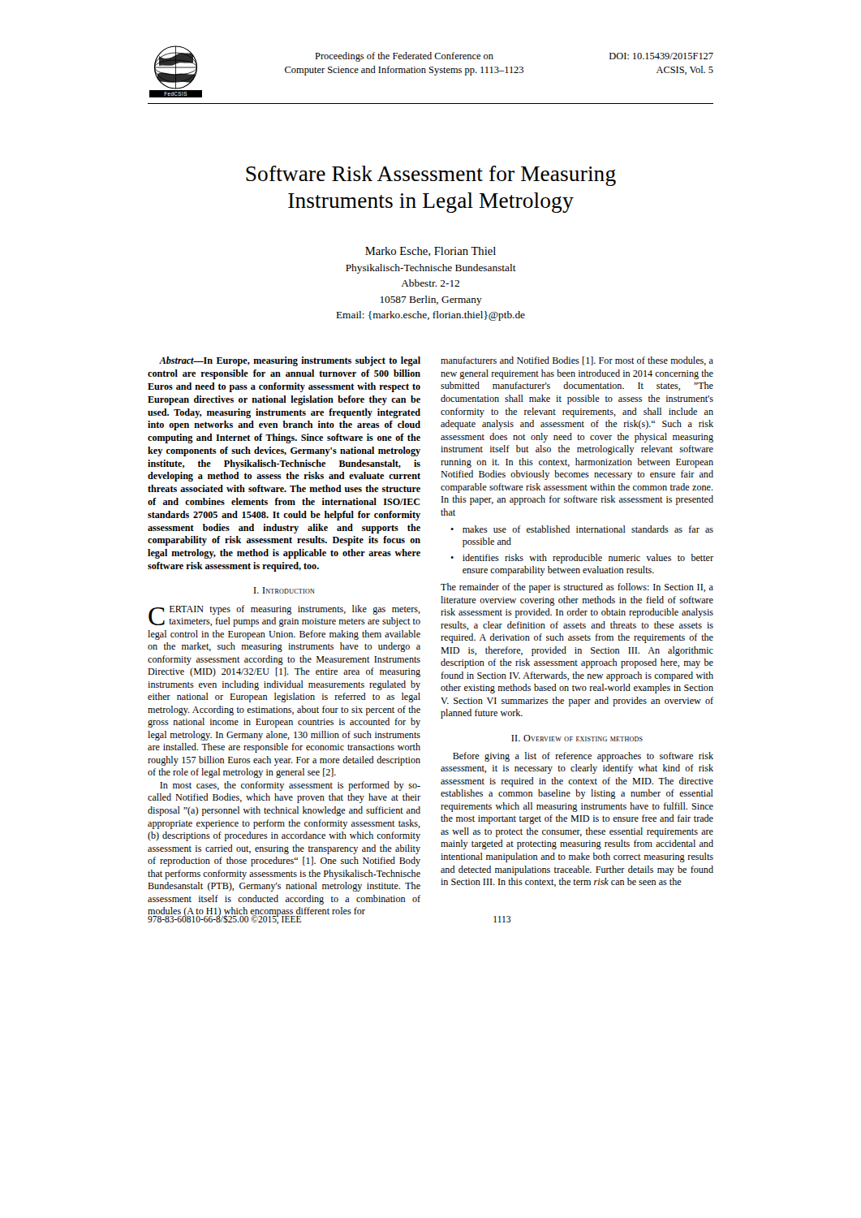FedCSIS
Proceedings of the Federated Conference on
Computer Science and Information Systems pp. 1113–1123
DOI: 10.15439/2015F127
ACSIS, Vol. 5
Software Risk Assessment for Measuring
Instruments in Legal Metrology
Marko Esche, Florian Thiel
Physikalisch-Technische Bundesanstalt
Abbestr. 2-12
10587 Berlin, Germany
Email: {marko.esche, florian.thiel}@ptb.de
Abstract—In Europe, measuring instruments subject to legal control are responsible for an annual turnover of 500 billion Euros and need to pass a conformity assessment with respect to European directives or national legislation before they can be used. Today, measuring instruments are frequently integrated into open networks and even branch into the areas of cloud computing and Internet of Things. Since software is one of the key components of such devices, Germany's national metrology institute, the Physikalisch-Technische Bundesanstalt, is developing a method to assess the risks and evaluate current threats associated with software. The method uses the structure of and combines elements from the international ISO/IEC standards 27005 and 15408. It could be helpful for conformity assessment bodies and industry alike and supports the comparability of risk assessment results. Despite its focus on legal metrology, the method is applicable to other areas where software risk assessment is required, too.
I. Introduction
CERTAIN types of measuring instruments, like gas meters, taximeters, fuel pumps and grain moisture meters are subject to legal control in the European Union. Before making them available on the market, such measuring instruments have to undergo a conformity assessment according to the Measurement Instruments Directive (MID) 2014/32/EU [1]. The entire area of measuring instruments even including individual measurements regulated by either national or European legislation is referred to as legal metrology. According to estimations, about four to six percent of the gross national income in European countries is accounted for by legal metrology. In Germany alone, 130 million of such instruments are installed. These are responsible for economic transactions worth roughly 157 billion Euros each year. For a more detailed description of the role of legal metrology in general see [2].
In most cases, the conformity assessment is performed by so-called Notified Bodies, which have proven that they have at their disposal ”(a) personnel with technical knowledge and sufficient and appropriate experience to perform the conformity assessment tasks, (b) descriptions of procedures in accordance with which conformity assessment is carried out, ensuring the transparency and the ability of reproduction of those procedures“ [1]. One such Notified Body that performs conformity assessments is the Physikalisch-Technische Bundesanstalt (PTB), Germany's national metrology institute. The assessment itself is conducted according to a combination of modules (A to H1) which encompass different roles for
manufacturers and Notified Bodies [1]. For most of these modules, a new general requirement has been introduced in 2014 concerning the submitted manufacturer's documentation. It states, ”The documentation shall make it possible to assess the instrument's conformity to the relevant requirements, and shall include an adequate analysis and assessment of the risk(s).“ Such a risk assessment does not only need to cover the physical measuring instrument itself but also the metrologically relevant software running on it. In this context, harmonization between European Notified Bodies obviously becomes necessary to ensure fair and comparable software risk assessment within the common trade zone. In this paper, an approach for software risk assessment is presented that
makes use of established international standards as far as possible and
identifies risks with reproducible numeric values to better ensure comparability between evaluation results.
The remainder of the paper is structured as follows: In Section II, a literature overview covering other methods in the field of software risk assessment is provided. In order to obtain reproducible analysis results, a clear definition of assets and threats to these assets is required. A derivation of such assets from the requirements of the MID is, therefore, provided in Section III. An algorithmic description of the risk assessment approach proposed here, may be found in Section IV. Afterwards, the new approach is compared with other existing methods based on two real-world examples in Section V. Section VI summarizes the paper and provides an overview of planned future work.
II. Overview of existing methods
Before giving a list of reference approaches to software risk assessment, it is necessary to clearly identify what kind of risk assessment is required in the context of the MID. The directive establishes a common baseline by listing a number of essential requirements which all measuring instruments have to fulfill. Since the most important target of the MID is to ensure free and fair trade as well as to protect the consumer, these essential requirements are mainly targeted at protecting measuring results from accidental and intentional manipulation and to make both correct measuring results and detected manipulations traceable. Further details may be found in Section III. In this context, the term risk can be seen as the
978-83-60810-66-8/$25.00 ©2015, IEEE
1113